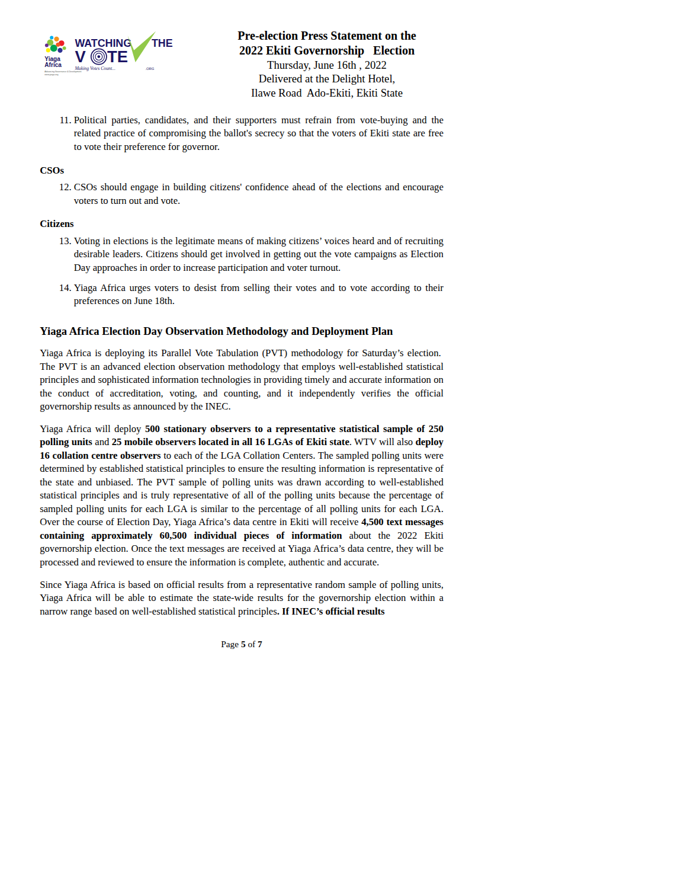Yiaga Africa Advancing Governance & Development www.yiaga.org WATCHING THE V TE Making Votes Count... .ORG
Pre-election Press Statement on the 2022 Ekiti Governorship Election Thursday, June 16th , 2022 Delivered at the Delight Hotel, Ilawe Road Ado-Ekiti, Ekiti State
Political parties, candidates, and their supporters must refrain from vote-buying and the related practice of compromising the ballot's secrecy so that the voters of Ekiti state are free to vote their preference for governor.
CSOs
CSOs should engage in building citizens' confidence ahead of the elections and encourage voters to turn out and vote.
Citizens
Voting in elections is the legitimate means of making citizens’ voices heard and of recruiting desirable leaders. Citizens should get involved in getting out the vote campaigns as Election Day approaches in order to increase participation and voter turnout.
Yiaga Africa urges voters to desist from selling their votes and to vote according to their preferences on June 18th.
Yiaga Africa Election Day Observation Methodology and Deployment Plan
Yiaga Africa is deploying its Parallel Vote Tabulation (PVT) methodology for Saturday’s election. The PVT is an advanced election observation methodology that employs well-established statistical principles and sophisticated information technologies in providing timely and accurate information on the conduct of accreditation, voting, and counting, and it independently verifies the official governorship results as announced by the INEC.
Yiaga Africa will deploy 500 stationary observers to a representative statistical sample of 250 polling units and 25 mobile observers located in all 16 LGAs of Ekiti state. WTV will also deploy 16 collation centre observers to each of the LGA Collation Centers. The sampled polling units were determined by established statistical principles to ensure the resulting information is representative of the state and unbiased. The PVT sample of polling units was drawn according to well-established statistical principles and is truly representative of all of the polling units because the percentage of sampled polling units for each LGA is similar to the percentage of all polling units for each LGA. Over the course of Election Day, Yiaga Africa’s data centre in Ekiti will receive 4,500 text messages containing approximately 60,500 individual pieces of information about the 2022 Ekiti governorship election. Once the text messages are received at Yiaga Africa’s data centre, they will be processed and reviewed to ensure the information is complete, authentic and accurate.
Since Yiaga Africa is based on official results from a representative random sample of polling units, Yiaga Africa will be able to estimate the state-wide results for the governorship election within a narrow range based on well-established statistical principles. If INEC’s official results
Page 5 of 7